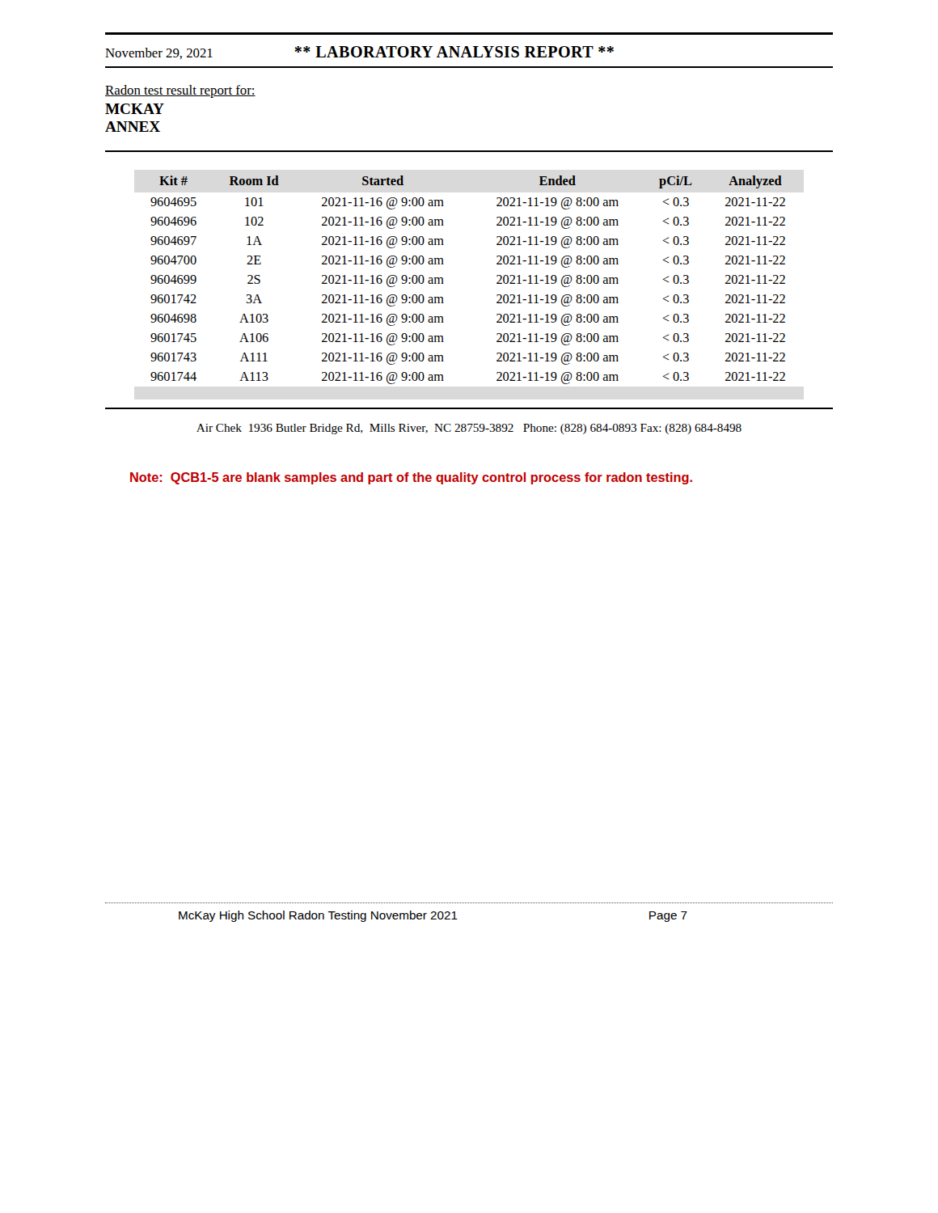November 29, 2021
** LABORATORY ANALYSIS REPORT **
Radon test result report for:
MCKAY
ANNEX
| Kit # | Room Id | Started | Ended | pCi/L | Analyzed |
| --- | --- | --- | --- | --- | --- |
| 9604695 | 101 | 2021-11-16 @ 9:00 am | 2021-11-19 @ 8:00 am | < 0.3 | 2021-11-22 |
| 9604696 | 102 | 2021-11-16 @ 9:00 am | 2021-11-19 @ 8:00 am | < 0.3 | 2021-11-22 |
| 9604697 | 1A | 2021-11-16 @ 9:00 am | 2021-11-19 @ 8:00 am | < 0.3 | 2021-11-22 |
| 9604700 | 2E | 2021-11-16 @ 9:00 am | 2021-11-19 @ 8:00 am | < 0.3 | 2021-11-22 |
| 9604699 | 2S | 2021-11-16 @ 9:00 am | 2021-11-19 @ 8:00 am | < 0.3 | 2021-11-22 |
| 9601742 | 3A | 2021-11-16 @ 9:00 am | 2021-11-19 @ 8:00 am | < 0.3 | 2021-11-22 |
| 9604698 | A103 | 2021-11-16 @ 9:00 am | 2021-11-19 @ 8:00 am | < 0.3 | 2021-11-22 |
| 9601745 | A106 | 2021-11-16 @ 9:00 am | 2021-11-19 @ 8:00 am | < 0.3 | 2021-11-22 |
| 9601743 | A111 | 2021-11-16 @ 9:00 am | 2021-11-19 @ 8:00 am | < 0.3 | 2021-11-22 |
| 9601744 | A113 | 2021-11-16 @ 9:00 am | 2021-11-19 @ 8:00 am | < 0.3 | 2021-11-22 |
Air Chek 1936 Butler Bridge Rd, Mills River, NC 28759-3892 Phone: (828) 684-0893 Fax: (828) 684-8498
Note: QCB1-5 are blank samples and part of the quality control process for radon testing.
McKay High School Radon Testing November 2021
Page 7